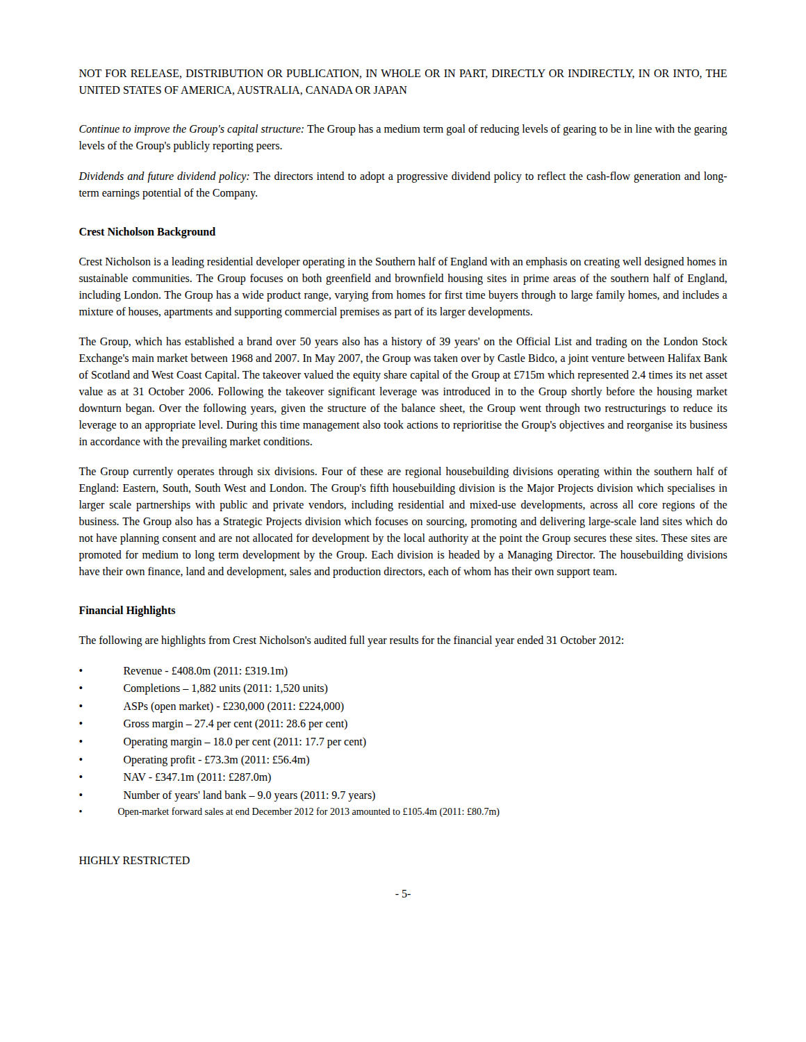NOT FOR RELEASE, DISTRIBUTION OR PUBLICATION, IN WHOLE OR IN PART, DIRECTLY OR INDIRECTLY, IN OR INTO, THE UNITED STATES OF AMERICA, AUSTRALIA, CANADA OR JAPAN
Continue to improve the Group's capital structure: The Group has a medium term goal of reducing levels of gearing to be in line with the gearing levels of the Group's publicly reporting peers.
Dividends and future dividend policy: The directors intend to adopt a progressive dividend policy to reflect the cash-flow generation and long-term earnings potential of the Company.
Crest Nicholson Background
Crest Nicholson is a leading residential developer operating in the Southern half of England with an emphasis on creating well designed homes in sustainable communities. The Group focuses on both greenfield and brownfield housing sites in prime areas of the southern half of England, including London. The Group has a wide product range, varying from homes for first time buyers through to large family homes, and includes a mixture of houses, apartments and supporting commercial premises as part of its larger developments.
The Group, which has established a brand over 50 years also has a history of 39 years' on the Official List and trading on the London Stock Exchange's main market between 1968 and 2007. In May 2007, the Group was taken over by Castle Bidco, a joint venture between Halifax Bank of Scotland and West Coast Capital. The takeover valued the equity share capital of the Group at £715m which represented 2.4 times its net asset value as at 31 October 2006. Following the takeover significant leverage was introduced in to the Group shortly before the housing market downturn began. Over the following years, given the structure of the balance sheet, the Group went through two restructurings to reduce its leverage to an appropriate level. During this time management also took actions to reprioritise the Group's objectives and reorganise its business in accordance with the prevailing market conditions.
The Group currently operates through six divisions. Four of these are regional housebuilding divisions operating within the southern half of England: Eastern, South, South West and London. The Group's fifth housebuilding division is the Major Projects division which specialises in larger scale partnerships with public and private vendors, including residential and mixed-use developments, across all core regions of the business. The Group also has a Strategic Projects division which focuses on sourcing, promoting and delivering large-scale land sites which do not have planning consent and are not allocated for development by the local authority at the point the Group secures these sites. These sites are promoted for medium to long term development by the Group. Each division is headed by a Managing Director. The housebuilding divisions have their own finance, land and development, sales and production directors, each of whom has their own support team.
Financial Highlights
The following are highlights from Crest Nicholson's audited full year results for the financial year ended 31 October 2012:
•Revenue - £408.0m (2011: £319.1m)
•Completions – 1,882 units (2011: 1,520 units)
•ASPs (open market) - £230,000 (2011: £224,000)
•Gross margin – 27.4 per cent (2011: 28.6 per cent)
•Operating margin – 18.0 per cent (2011: 17.7 per cent)
•Operating profit - £73.3m (2011: £56.4m)
•NAV - £347.1m (2011: £287.0m)
•Number of years' land bank – 9.0 years (2011: 9.7 years)
•Open-market forward sales at end December 2012 for 2013 amounted to £105.4m (2011: £80.7m)
HIGHLY RESTRICTED
- 5-